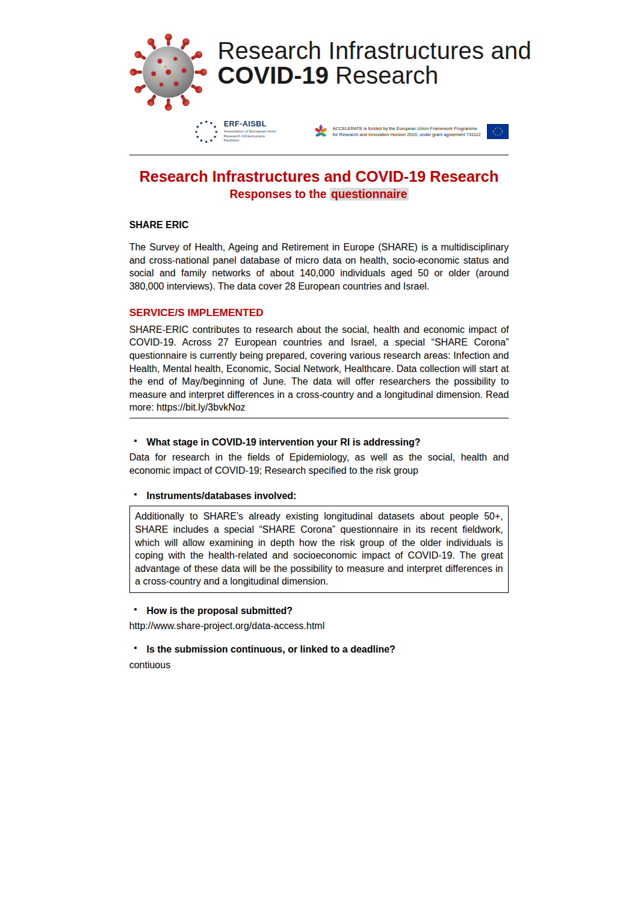Research Infrastructures and
COVID-19 Research
ERF-AISBL Association of European-level
Research Infrastructure Facilities
ACCELERATE is funded by the European Union Framework Programme for Research and Innovation Horizon 2020, under grant agreement 731112
Research Infrastructures and COVID-19 Research
Responses to the questionnaire
SHARE ERIC
The Survey of Health, Ageing and Retirement in Europe (SHARE) is a multidisciplinary and cross-national panel database of micro data on health, socio-economic status and social and family networks of about 140,000 individuals aged 50 or older (around 380,000 interviews). The data cover 28 European countries and Israel.
SERVICE/S IMPLEMENTED
SHARE-ERIC contributes to research about the social, health and economic impact of COVID-19. Across 27 European countries and Israel, a special “SHARE Corona” questionnaire is currently being prepared, covering various research areas: Infection and Health, Mental health, Economic, Social Network, Healthcare. Data collection will start at the end of May/beginning of June. The data will offer researchers the possibility to measure and interpret differences in a cross-country and a longitudinal dimension. Read more: https://bit.ly/3bvkNoz
What stage in COVID-19 intervention your RI is addressing?
Data for research in the fields of Epidemiology, as well as the social, health and economic impact of COVID-19; Research specified to the risk group
Instruments/databases involved:
Additionally to SHARE’s already existing longitudinal datasets about people 50+, SHARE includes a special “SHARE Corona” questionnaire in its recent fieldwork, which will allow examining in depth how the risk group of the older individuals is coping with the health-related and socioeconomic impact of COVID-19. The great advantage of these data will be the possibility to measure and interpret differences in a cross-country and a longitudinal dimension.
How is the proposal submitted?
http://www.share-project.org/data-access.html
Is the submission continuous, or linked to a deadline?
contiuous